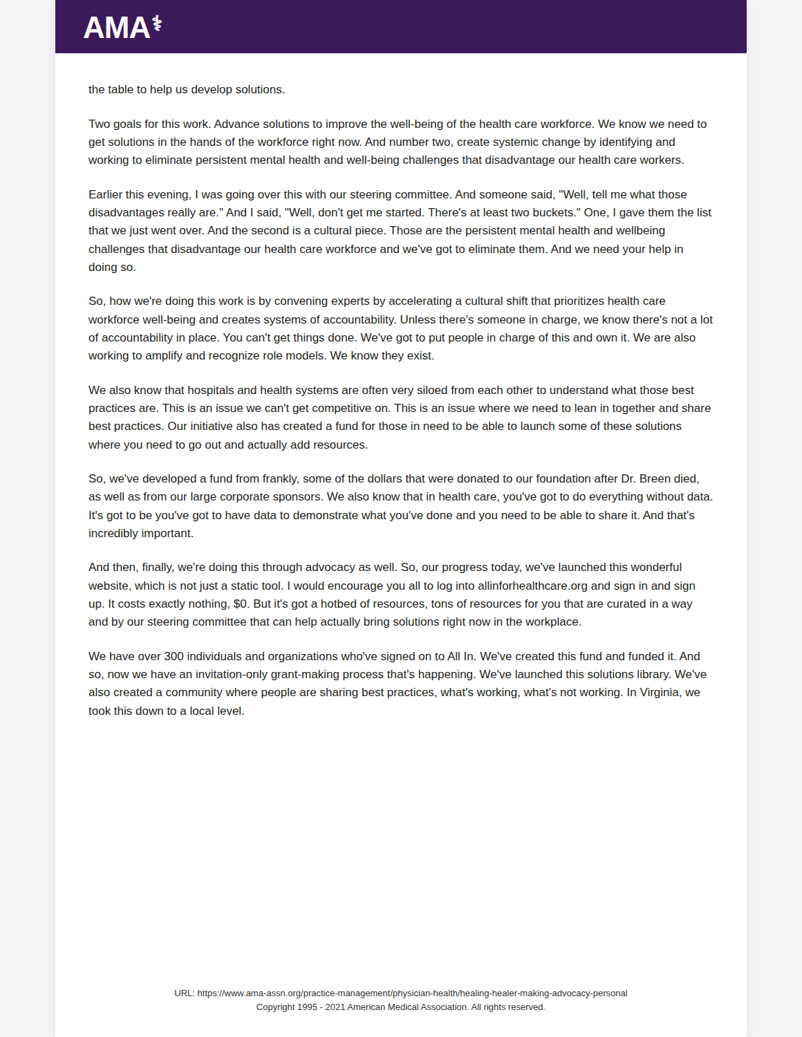AMA⚕
the table to help us develop solutions.
Two goals for this work. Advance solutions to improve the well-being of the health care workforce. We know we need to get solutions in the hands of the workforce right now. And number two, create systemic change by identifying and working to eliminate persistent mental health and well-being challenges that disadvantage our health care workers.
Earlier this evening, I was going over this with our steering committee. And someone said, "Well, tell me what those disadvantages really are." And I said, "Well, don't get me started. There's at least two buckets." One, I gave them the list that we just went over. And the second is a cultural piece. Those are the persistent mental health and wellbeing challenges that disadvantage our health care workforce and we've got to eliminate them. And we need your help in doing so.
So, how we're doing this work is by convening experts by accelerating a cultural shift that prioritizes health care workforce well-being and creates systems of accountability. Unless there's someone in charge, we know there's not a lot of accountability in place. You can't get things done. We've got to put people in charge of this and own it. We are also working to amplify and recognize role models. We know they exist.
We also know that hospitals and health systems are often very siloed from each other to understand what those best practices are. This is an issue we can't get competitive on. This is an issue where we need to lean in together and share best practices. Our initiative also has created a fund for those in need to be able to launch some of these solutions where you need to go out and actually add resources.
So, we've developed a fund from frankly, some of the dollars that were donated to our foundation after Dr. Breen died, as well as from our large corporate sponsors. We also know that in health care, you've got to do everything without data. It's got to be you've got to have data to demonstrate what you've done and you need to be able to share it. And that's incredibly important.
And then, finally, we're doing this through advocacy as well. So, our progress today, we've launched this wonderful website, which is not just a static tool. I would encourage you all to log into allinforhealthcare.org and sign in and sign up. It costs exactly nothing, $0. But it's got a hotbed of resources, tons of resources for you that are curated in a way and by our steering committee that can help actually bring solutions right now in the workplace.
We have over 300 individuals and organizations who've signed on to All In. We've created this fund and funded it. And so, now we have an invitation-only grant-making process that's happening. We've launched this solutions library. We've also created a community where people are sharing best practices, what's working, what's not working. In Virginia, we took this down to a local level.
URL: https://www.ama-assn.org/practice-management/physician-health/healing-healer-making-advocacy-personal
Copyright 1995 - 2021 American Medical Association. All rights reserved.